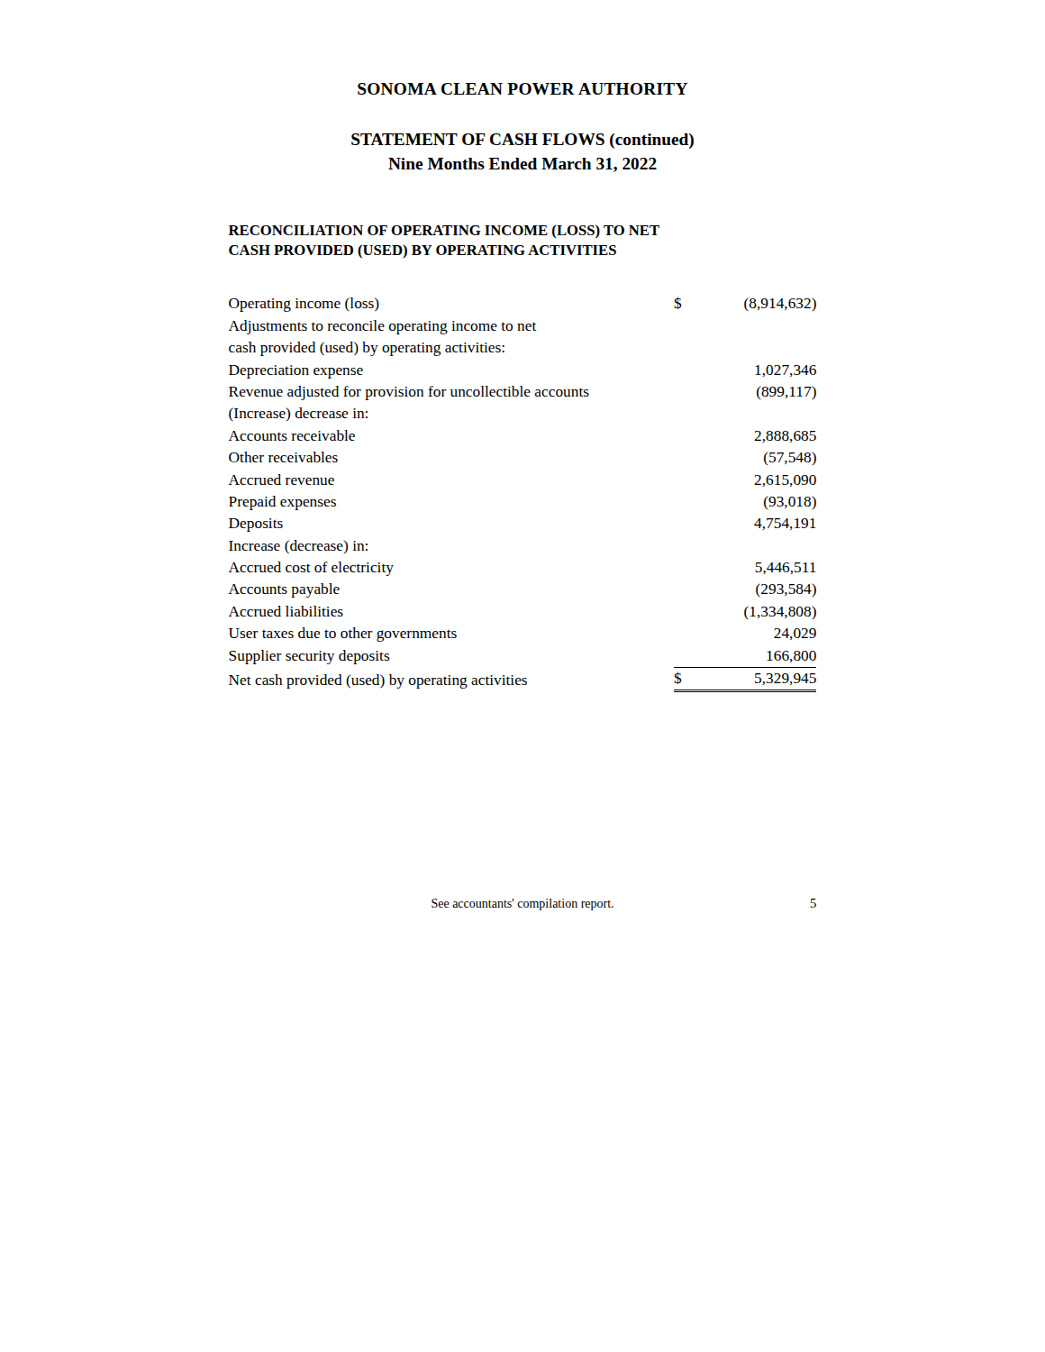SONOMA CLEAN POWER AUTHORITY
STATEMENT OF CASH FLOWS (continued)
Nine Months Ended March 31, 2022
RECONCILIATION OF OPERATING INCOME (LOSS) TO NET
CASH PROVIDED (USED) BY OPERATING ACTIVITIES
| Operating income (loss) | $ | (8,914,632) |
| Adjustments to reconcile operating income to net | | |
| cash provided (used) by operating activities: | | |
| Depreciation expense | | 1,027,346 |
| Revenue adjusted for provision for uncollectible accounts | | (899,117) |
| (Increase) decrease in: | | |
| Accounts receivable | | 2,888,685 |
| Other receivables | | (57,548) |
| Accrued revenue | | 2,615,090 |
| Prepaid expenses | | (93,018) |
| Deposits | | 4,754,191 |
| Increase (decrease) in: | | |
| Accrued cost of electricity | | 5,446,511 |
| Accounts payable | | (293,584) |
| Accrued liabilities | | (1,334,808) |
| User taxes due to other governments | | 24,029 |
| Supplier security deposits | | 166,800 |
| Net cash provided (used) by operating activities | $ | 5,329,945 |
See accountants' compilation report. 5